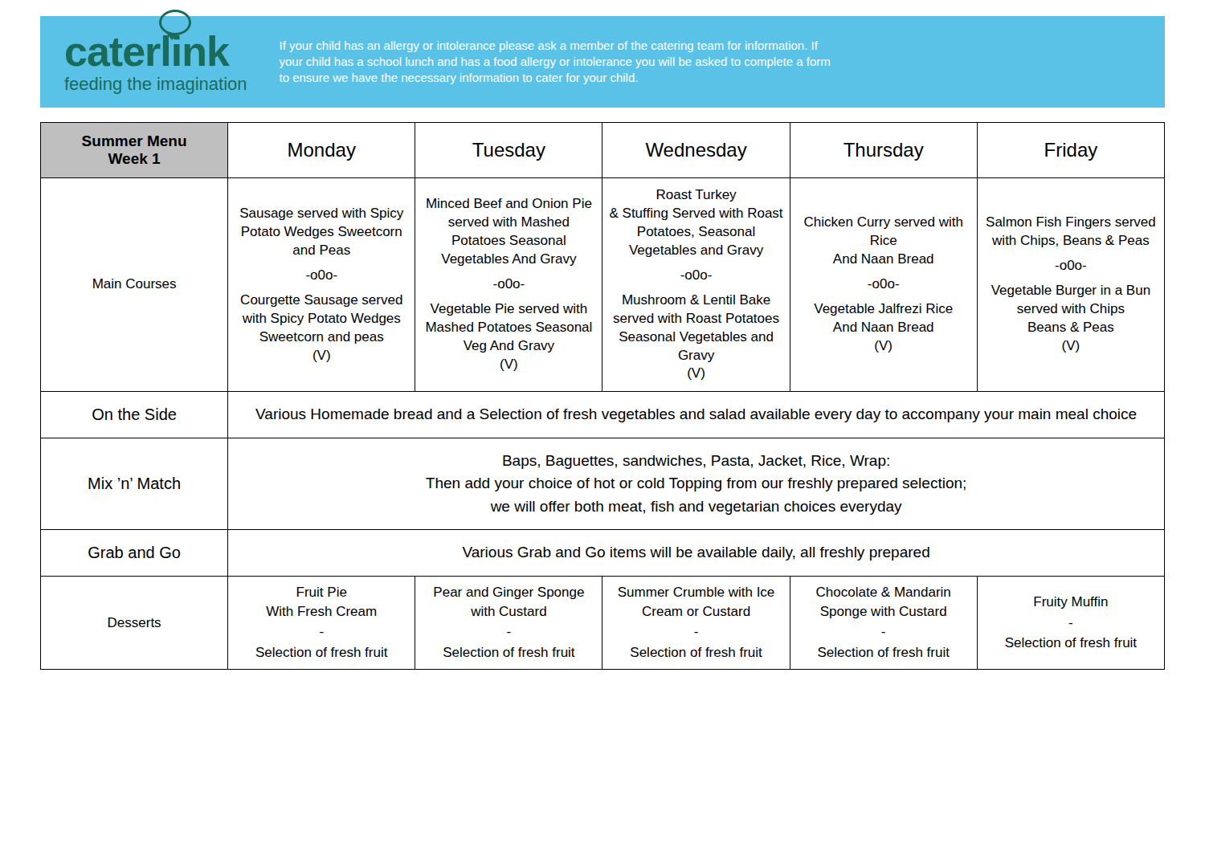caterlink
feeding the imagination
If your child has an allergy or intolerance please ask a member of the catering team for information. If your child has a school lunch and has a food allergy or intolerance you will be asked to complete a form to ensure we have the necessary information to cater for your child.
| Summer Menu Week 1 | Monday | Tuesday | Wednesday | Thursday | Friday |
| --- | --- | --- | --- | --- | --- |
| Main Courses | Sausage served with Spicy Potato Wedges Sweetcorn and Peas -o0o- Courgette Sausage served with Spicy Potato Wedges Sweetcorn and peas (V) | Minced Beef and Onion Pie served with Mashed Potatoes Seasonal Vegetables And Gravy -o0o- Vegetable Pie served with Mashed Potatoes Seasonal Veg And Gravy (V) | Roast Turkey & Stuffing Served with Roast Potatoes, Seasonal Vegetables and Gravy -o0o- Mushroom & Lentil Bake served with Roast Potatoes Seasonal Vegetables and Gravy (V) | Chicken Curry served with Rice And Naan Bread -o0o- Vegetable Jalfrezi Rice And Naan Bread (V) | Salmon Fish Fingers served with Chips, Beans & Peas -o0o- Vegetable Burger in a Bun served with Chips Beans & Peas (V) |
| On the Side | Various Homemade bread and a Selection of fresh vegetables and salad available every day to accompany your main meal choice |
| Mix ’n’ Match | Baps, Baguettes, sandwiches, Pasta, Jacket, Rice, Wrap: Then add your choice of hot or cold Topping from our freshly prepared selection; we will offer both meat, fish and vegetarian choices everyday |
| Grab and Go | Various Grab and Go items will be available daily, all freshly prepared |
| Desserts | Fruit Pie With Fresh Cream - Selection of fresh fruit | Pear and Ginger Sponge with Custard - Selection of fresh fruit | Summer Crumble with Ice Cream or Custard - Selection of fresh fruit | Chocolate & Mandarin Sponge with Custard - Selection of fresh fruit | Fruity Muffin - Selection of fresh fruit |